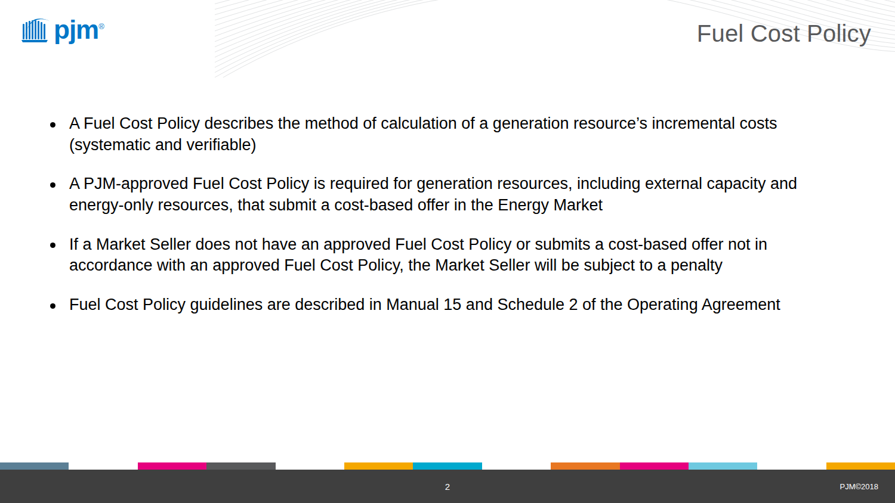pjm®
Fuel Cost Policy
A Fuel Cost Policy describes the method of calculation of a generation resource’s incremental costs (systematic and verifiable)
A PJM-approved Fuel Cost Policy is required for generation resources, including external capacity and energy-only resources, that submit a cost-based offer in the Energy Market
If a Market Seller does not have an approved Fuel Cost Policy or submits a cost-based offer not in accordance with an approved Fuel Cost Policy, the Market Seller will be subject to a penalty
Fuel Cost Policy guidelines are described in Manual 15 and Schedule 2 of the Operating Agreement
2 PJM©2018